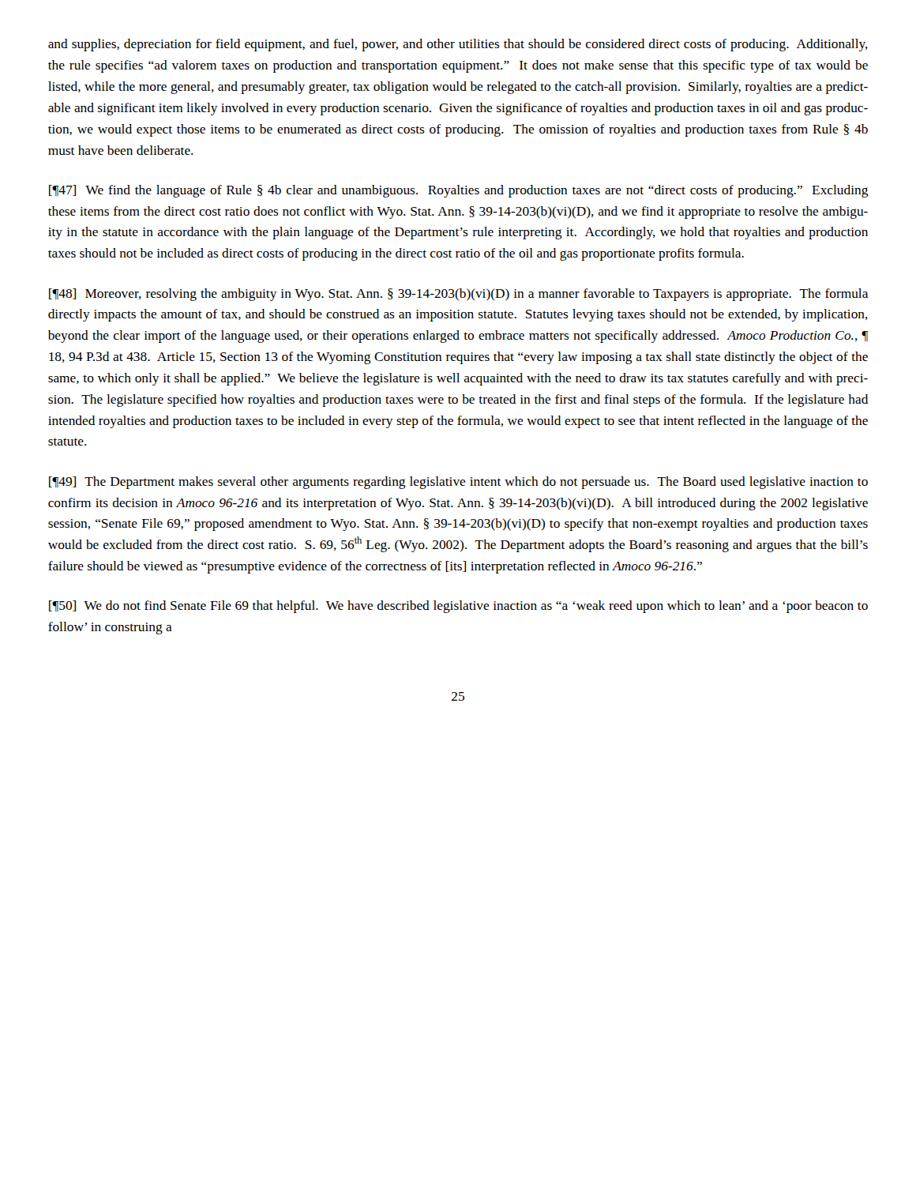and supplies, depreciation for field equipment, and fuel, power, and other utilities that should be considered direct costs of producing. Additionally, the rule specifies “ad valorem taxes on production and transportation equipment.” It does not make sense that this specific type of tax would be listed, while the more general, and presumably greater, tax obligation would be relegated to the catch-all provision. Similarly, royalties are a predictable and significant item likely involved in every production scenario. Given the significance of royalties and production taxes in oil and gas production, we would expect those items to be enumerated as direct costs of producing. The omission of royalties and production taxes from Rule § 4b must have been deliberate.
[¶47] We find the language of Rule § 4b clear and unambiguous. Royalties and production taxes are not “direct costs of producing.” Excluding these items from the direct cost ratio does not conflict with Wyo. Stat. Ann. § 39-14-203(b)(vi)(D), and we find it appropriate to resolve the ambiguity in the statute in accordance with the plain language of the Department’s rule interpreting it. Accordingly, we hold that royalties and production taxes should not be included as direct costs of producing in the direct cost ratio of the oil and gas proportionate profits formula.
[¶48] Moreover, resolving the ambiguity in Wyo. Stat. Ann. § 39-14-203(b)(vi)(D) in a manner favorable to Taxpayers is appropriate. The formula directly impacts the amount of tax, and should be construed as an imposition statute. Statutes levying taxes should not be extended, by implication, beyond the clear import of the language used, or their operations enlarged to embrace matters not specifically addressed. Amoco Production Co., ¶ 18, 94 P.3d at 438. Article 15, Section 13 of the Wyoming Constitution requires that “every law imposing a tax shall state distinctly the object of the same, to which only it shall be applied.” We believe the legislature is well acquainted with the need to draw its tax statutes carefully and with precision. The legislature specified how royalties and production taxes were to be treated in the first and final steps of the formula. If the legislature had intended royalties and production taxes to be included in every step of the formula, we would expect to see that intent reflected in the language of the statute.
[¶49] The Department makes several other arguments regarding legislative intent which do not persuade us. The Board used legislative inaction to confirm its decision in Amoco 96-216 and its interpretation of Wyo. Stat. Ann. § 39-14-203(b)(vi)(D). A bill introduced during the 2002 legislative session, “Senate File 69,” proposed amendment to Wyo. Stat. Ann. § 39-14-203(b)(vi)(D) to specify that non-exempt royalties and production taxes would be excluded from the direct cost ratio. S. 69, 56th Leg. (Wyo. 2002). The Department adopts the Board’s reasoning and argues that the bill’s failure should be viewed as “presumptive evidence of the correctness of [its] interpretation reflected in Amoco 96-216.”
[¶50] We do not find Senate File 69 that helpful. We have described legislative inaction as “a ‘weak reed upon which to lean’ and a ‘poor beacon to follow’ in construing a
25